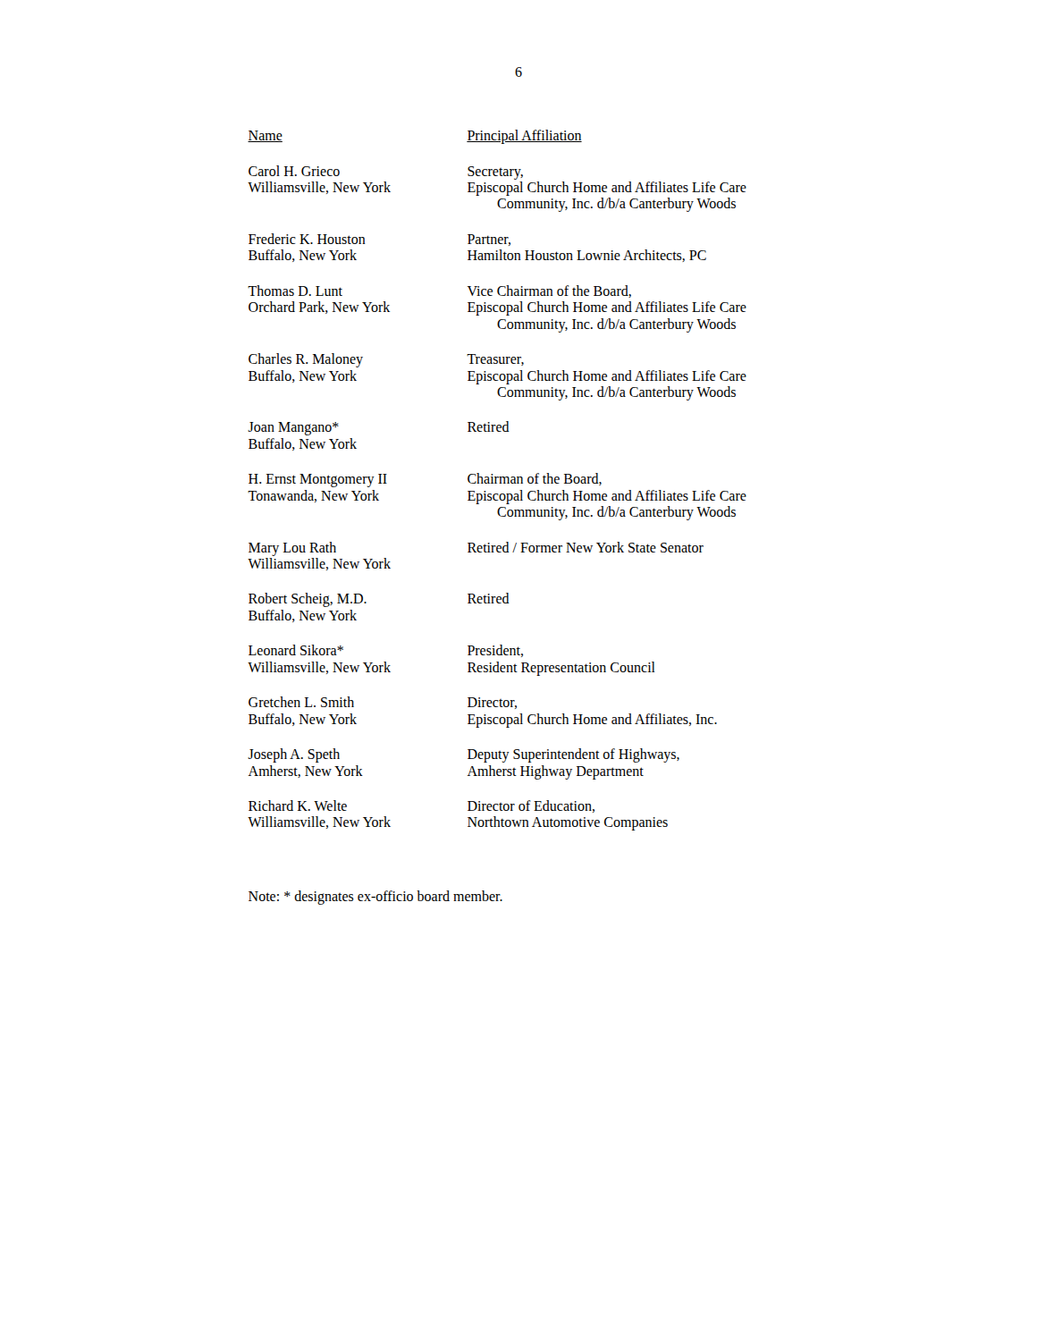6
| Name | Principal Affiliation |
| Carol H. Grieco Williamsville, New York | Secretary, Episcopal Church Home and Affiliates Life Care Community, Inc. d/b/a Canterbury Woods |
| Frederic K. Houston Buffalo, New York | Partner, Hamilton Houston Lownie Architects, PC |
| Thomas D. Lunt Orchard Park, New York | Vice Chairman of the Board, Episcopal Church Home and Affiliates Life Care Community, Inc. d/b/a Canterbury Woods |
| Charles R. Maloney Buffalo, New York | Treasurer, Episcopal Church Home and Affiliates Life Care Community, Inc. d/b/a Canterbury Woods |
| Joan Mangano* Buffalo, New York | Retired |
| H. Ernst Montgomery II Tonawanda, New York | Chairman of the Board, Episcopal Church Home and Affiliates Life Care Community, Inc. d/b/a Canterbury Woods |
| Mary Lou Rath Williamsville, New York | Retired / Former New York State Senator |
| Robert Scheig, M.D. Buffalo, New York | Retired |
| Leonard Sikora* Williamsville, New York | President, Resident Representation Council |
| Gretchen L. Smith Buffalo, New York | Director, Episcopal Church Home and Affiliates, Inc. |
| Joseph A. Speth Amherst, New York | Deputy Superintendent of Highways, Amherst Highway Department |
| Richard K. Welte Williamsville, New York | Director of Education, Northtown Automotive Companies |
Note: * designates ex-officio board member.